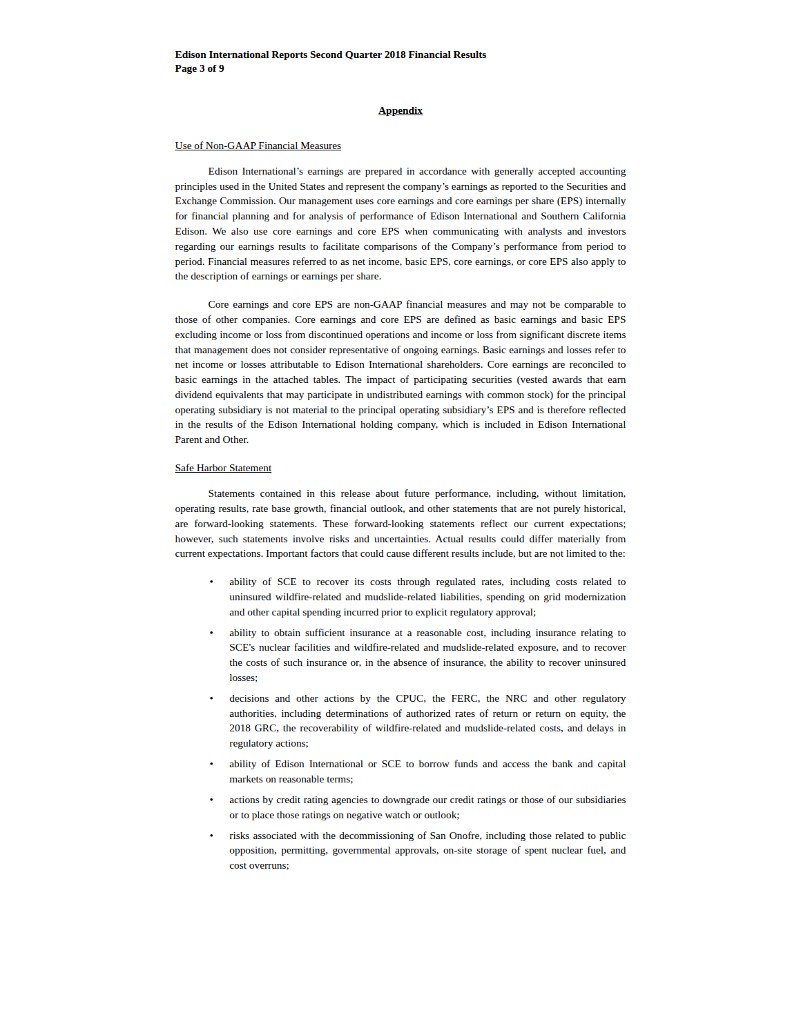Edison International Reports Second Quarter 2018 Financial Results
Page 3 of 9
Appendix
Use of Non-GAAP Financial Measures
Edison International’s earnings are prepared in accordance with generally accepted accounting principles used in the United States and represent the company’s earnings as reported to the Securities and Exchange Commission. Our management uses core earnings and core earnings per share (EPS) internally for financial planning and for analysis of performance of Edison International and Southern California Edison. We also use core earnings and core EPS when communicating with analysts and investors regarding our earnings results to facilitate comparisons of the Company’s performance from period to period. Financial measures referred to as net income, basic EPS, core earnings, or core EPS also apply to the description of earnings or earnings per share.
Core earnings and core EPS are non-GAAP financial measures and may not be comparable to those of other companies. Core earnings and core EPS are defined as basic earnings and basic EPS excluding income or loss from discontinued operations and income or loss from significant discrete items that management does not consider representative of ongoing earnings. Basic earnings and losses refer to net income or losses attributable to Edison International shareholders. Core earnings are reconciled to basic earnings in the attached tables. The impact of participating securities (vested awards that earn dividend equivalents that may participate in undistributed earnings with common stock) for the principal operating subsidiary is not material to the principal operating subsidiary’s EPS and is therefore reflected in the results of the Edison International holding company, which is included in Edison International Parent and Other.
Safe Harbor Statement
Statements contained in this release about future performance, including, without limitation, operating results, rate base growth, financial outlook, and other statements that are not purely historical, are forward-looking statements. These forward-looking statements reflect our current expectations; however, such statements involve risks and uncertainties. Actual results could differ materially from current expectations. Important factors that could cause different results include, but are not limited to the:
ability of SCE to recover its costs through regulated rates, including costs related to uninsured wildfire-related and mudslide-related liabilities, spending on grid modernization and other capital spending incurred prior to explicit regulatory approval;
ability to obtain sufficient insurance at a reasonable cost, including insurance relating to SCE's nuclear facilities and wildfire-related and mudslide-related exposure, and to recover the costs of such insurance or, in the absence of insurance, the ability to recover uninsured losses;
decisions and other actions by the CPUC, the FERC, the NRC and other regulatory authorities, including determinations of authorized rates of return or return on equity, the 2018 GRC, the recoverability of wildfire-related and mudslide-related costs, and delays in regulatory actions;
ability of Edison International or SCE to borrow funds and access the bank and capital markets on reasonable terms;
actions by credit rating agencies to downgrade our credit ratings or those of our subsidiaries or to place those ratings on negative watch or outlook;
risks associated with the decommissioning of San Onofre, including those related to public opposition, permitting, governmental approvals, on-site storage of spent nuclear fuel, and cost overruns;